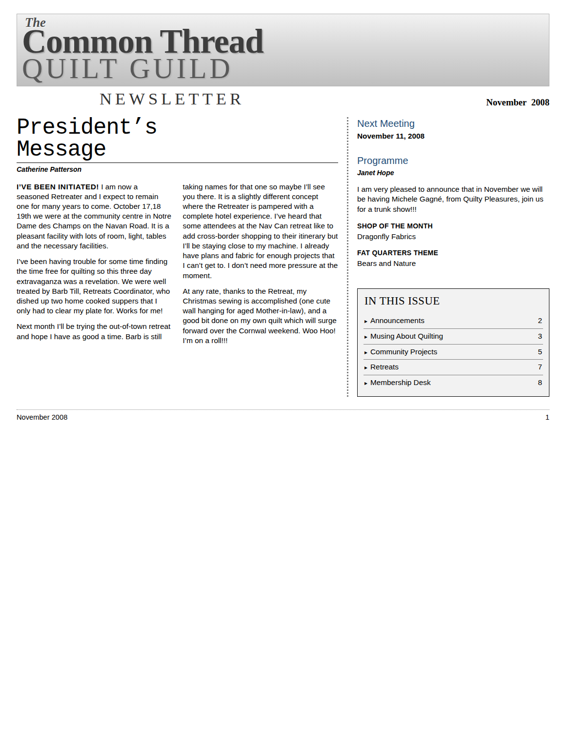The
Common Thread
QUILT GUILD
NEWSLETTER
November 2008
President’s
Message
Catherine Patterson
I’VE BEEN INITIATED! I am now a seasoned Retreater and I expect to remain one for many years to come. October 17,18 19th we were at the community centre in Notre Dame des Champs on the Navan Road. It is a pleasant facility with lots of room, light, tables and the necessary facilities.
I’ve been having trouble for some time finding the time free for quilting so this three day extravaganza was a revelation. We were well treated by Barb Till, Retreats Coordinator, who dished up two home cooked suppers that I only had to clear my plate for. Works for me!
Next month I’ll be trying the out-of-town retreat and hope I have as good a time. Barb is still taking names for that one so maybe I’ll see you there. It is a slightly different concept where the Retreater is pampered with a complete hotel experience. I’ve heard that some attendees at the Nav Can retreat like to add cross-border shopping to their itinerary but I’ll be staying close to my machine. I already have plans and fabric for enough projects that I can’t get to. I don’t need more pressure at the moment.
At any rate, thanks to the Retreat, my Christmas sewing is accomplished (one cute wall hanging for aged Mother-in-law), and a good bit done on my own quilt which will surge forward over the Cornwal weekend. Woo Hoo! I’m on a roll!!!
Next Meeting
November 11, 2008
Programme
Janet Hope
I am very pleased to announce that in November we will be having Michele Gagné, from Quilty Pleasures, join us for a trunk show!!!
SHOP OF THE MONTH
Dragonfly Fabrics
FAT QUARTERS THEME
Bears and Nature
IN THIS ISSUE
▸Announcements 2
▸Musing About Quilting 3
▸Community Projects 5
▸Retreats 7
▸Membership Desk 8
November 2008
1